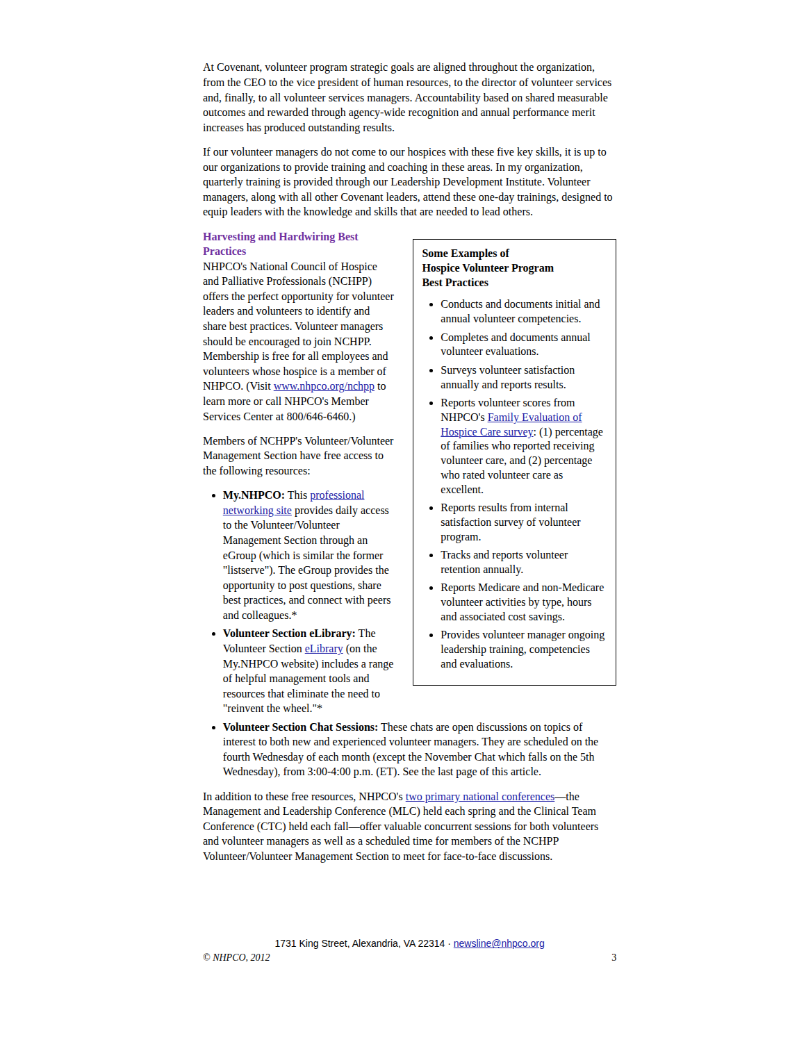At Covenant, volunteer program strategic goals are aligned throughout the organization, from the CEO to the vice president of human resources, to the director of volunteer services and, finally, to all volunteer services managers. Accountability based on shared measurable outcomes and rewarded through agency-wide recognition and annual performance merit increases has produced outstanding results.
If our volunteer managers do not come to our hospices with these five key skills, it is up to our organizations to provide training and coaching in these areas. In my organization, quarterly training is provided through our Leadership Development Institute. Volunteer managers, along with all other Covenant leaders, attend these one-day trainings, designed to equip leaders with the knowledge and skills that are needed to lead others.
Some Examples of
Hospice Volunteer Program
Best Practices
Conducts and documents initial and annual volunteer competencies.
Completes and documents annual volunteer evaluations.
Surveys volunteer satisfaction annually and reports results.
Reports volunteer scores from NHPCO's Family Evaluation of Hospice Care survey: (1) percentage of families who reported receiving volunteer care, and (2) percentage who rated volunteer care as excellent.
Reports results from internal satisfaction survey of volunteer program.
Tracks and reports volunteer retention annually.
Reports Medicare and non-Medicare volunteer activities by type, hours and associated cost savings.
Provides volunteer manager ongoing leadership training, competencies and evaluations.
Harvesting and Hardwiring Best Practices
NHPCO's National Council of Hospice and Palliative Professionals (NCHPP) offers the perfect opportunity for volunteer leaders and volunteers to identify and share best practices. Volunteer managers should be encouraged to join NCHPP. Membership is free for all employees and volunteers whose hospice is a member of NHPCO. (Visit www.nhpco.org/nchpp to learn more or call NHPCO's Member Services Center at 800/646-6460.)
Members of NCHPP's Volunteer/Volunteer Management Section have free access to the following resources:
My.NHPCO: This professional networking site provides daily access to the Volunteer/Volunteer Management Section through an eGroup (which is similar the former "listserve"). The eGroup provides the opportunity to post questions, share best practices, and connect with peers and colleagues.*
Volunteer Section eLibrary: The Volunteer Section eLibrary (on the My.NHPCO website) includes a range of helpful management tools and resources that eliminate the need to "reinvent the wheel."*
Volunteer Section Chat Sessions: These chats are open discussions on topics of interest to both new and experienced volunteer managers. They are scheduled on the fourth Wednesday of each month (except the November Chat which falls on the 5th Wednesday), from 3:00-4:00 p.m. (ET). See the last page of this article.
In addition to these free resources, NHPCO's two primary national conferences—the Management and Leadership Conference (MLC) held each spring and the Clinical Team Conference (CTC) held each fall—offer valuable concurrent sessions for both volunteers and volunteer managers as well as a scheduled time for members of the NCHPP Volunteer/Volunteer Management Section to meet for face-to-face discussions.
1731 King Street, Alexandria, VA 22314 · newsline@nhpco.org
© NHPCO, 2012
3